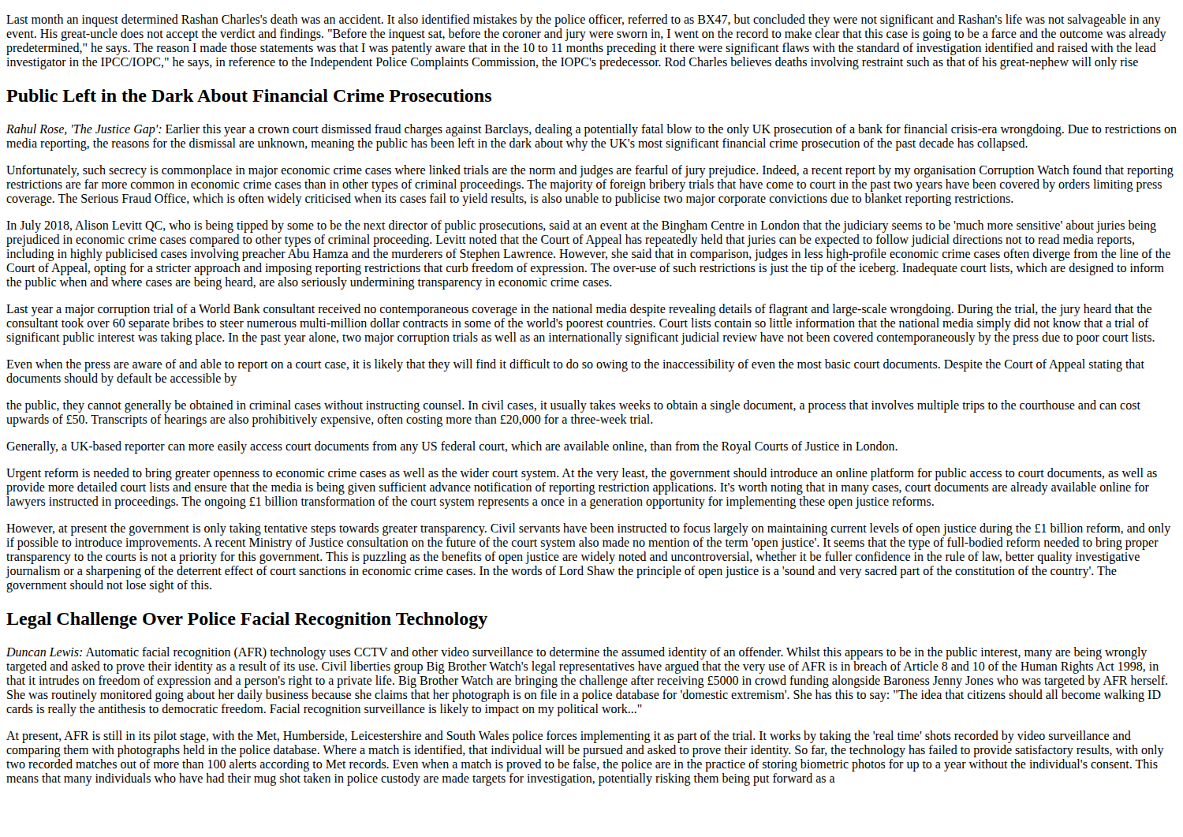Last month an inquest determined Rashan Charles's death was an accident. It also identified mistakes by the police officer, referred to as BX47, but concluded they were not significant and Rashan's life was not salvageable in any event. His great-uncle does not accept the verdict and findings. "Before the inquest sat, before the coroner and jury were sworn in, I went on the record to make clear that this case is going to be a farce and the outcome was already predetermined," he says. The reason I made those statements was that I was patently aware that in the 10 to 11 months preceding it there were significant flaws with the standard of investigation identified and raised with the lead investigator in the IPCC/IOPC," he says, in reference to the Independent Police Complaints Commission, the IOPC's predecessor. Rod Charles believes deaths involving restraint such as that of his great-nephew will only rise
Public Left in the Dark About Financial Crime Prosecutions
Rahul Rose, 'The Justice Gap': Earlier this year a crown court dismissed fraud charges against Barclays, dealing a potentially fatal blow to the only UK prosecution of a bank for financial crisis-era wrongdoing. Due to restrictions on media reporting, the reasons for the dismissal are unknown, meaning the public has been left in the dark about why the UK's most significant financial crime prosecution of the past decade has collapsed.
Unfortunately, such secrecy is commonplace in major economic crime cases where linked trials are the norm and judges are fearful of jury prejudice. Indeed, a recent report by my organisation Corruption Watch found that reporting restrictions are far more common in economic crime cases than in other types of criminal proceedings. The majority of foreign bribery trials that have come to court in the past two years have been covered by orders limiting press coverage. The Serious Fraud Office, which is often widely criticised when its cases fail to yield results, is also unable to publicise two major corporate convictions due to blanket reporting restrictions.
In July 2018, Alison Levitt QC, who is being tipped by some to be the next director of public prosecutions, said at an event at the Bingham Centre in London that the judiciary seems to be 'much more sensitive' about juries being prejudiced in economic crime cases compared to other types of criminal proceeding. Levitt noted that the Court of Appeal has repeatedly held that juries can be expected to follow judicial directions not to read media reports, including in highly publicised cases involving preacher Abu Hamza and the murderers of Stephen Lawrence. However, she said that in comparison, judges in less high-profile economic crime cases often diverge from the line of the Court of Appeal, opting for a stricter approach and imposing reporting restrictions that curb freedom of expression. The over-use of such restrictions is just the tip of the iceberg. Inadequate court lists, which are designed to inform the public when and where cases are being heard, are also seriously undermining transparency in economic crime cases.
Last year a major corruption trial of a World Bank consultant received no contemporaneous coverage in the national media despite revealing details of flagrant and large-scale wrongdoing. During the trial, the jury heard that the consultant took over 60 separate bribes to steer numerous multi-million dollar contracts in some of the world's poorest countries. Court lists contain so little information that the national media simply did not know that a trial of significant public interest was taking place. In the past year alone, two major corruption trials as well as an internationally significant judicial review have not been covered contemporaneously by the press due to poor court lists.
Even when the press are aware of and able to report on a court case, it is likely that they will find it difficult to do so owing to the inaccessibility of even the most basic court documents. Despite the Court of Appeal stating that documents should by default be accessible by
the public, they cannot generally be obtained in criminal cases without instructing counsel. In civil cases, it usually takes weeks to obtain a single document, a process that involves multiple trips to the courthouse and can cost upwards of £50. Transcripts of hearings are also prohibitively expensive, often costing more than £20,000 for a three-week trial.
Generally, a UK-based reporter can more easily access court documents from any US federal court, which are available online, than from the Royal Courts of Justice in London.
Urgent reform is needed to bring greater openness to economic crime cases as well as the wider court system. At the very least, the government should introduce an online platform for public access to court documents, as well as provide more detailed court lists and ensure that the media is being given sufficient advance notification of reporting restriction applications. It's worth noting that in many cases, court documents are already available online for lawyers instructed in proceedings. The ongoing £1 billion transformation of the court system represents a once in a generation opportunity for implementing these open justice reforms.
However, at present the government is only taking tentative steps towards greater transparency. Civil servants have been instructed to focus largely on maintaining current levels of open justice during the £1 billion reform, and only if possible to introduce improvements. A recent Ministry of Justice consultation on the future of the court system also made no mention of the term 'open justice'. It seems that the type of full-bodied reform needed to bring proper transparency to the courts is not a priority for this government. This is puzzling as the benefits of open justice are widely noted and uncontroversial, whether it be fuller confidence in the rule of law, better quality investigative journalism or a sharpening of the deterrent effect of court sanctions in economic crime cases. In the words of Lord Shaw the principle of open justice is a 'sound and very sacred part of the constitution of the country'. The government should not lose sight of this.
Legal Challenge Over Police Facial Recognition Technology
Duncan Lewis: Automatic facial recognition (AFR) technology uses CCTV and other video surveillance to determine the assumed identity of an offender. Whilst this appears to be in the public interest, many are being wrongly targeted and asked to prove their identity as a result of its use. Civil liberties group Big Brother Watch's legal representatives have argued that the very use of AFR is in breach of Article 8 and 10 of the Human Rights Act 1998, in that it intrudes on freedom of expression and a person's right to a private life. Big Brother Watch are bringing the challenge after receiving £5000 in crowd funding alongside Baroness Jenny Jones who was targeted by AFR herself. She was routinely monitored going about her daily business because she claims that her photograph is on file in a police database for 'domestic extremism'. She has this to say: "The idea that citizens should all become walking ID cards is really the antithesis to democratic freedom. Facial recognition surveillance is likely to impact on my political work..."
At present, AFR is still in its pilot stage, with the Met, Humberside, Leicestershire and South Wales police forces implementing it as part of the trial. It works by taking the 'real time' shots recorded by video surveillance and comparing them with photographs held in the police database. Where a match is identified, that individual will be pursued and asked to prove their identity. So far, the technology has failed to provide satisfactory results, with only two recorded matches out of more than 100 alerts according to Met records. Even when a match is proved to be false, the police are in the practice of storing biometric photos for up to a year without the individual's consent. This means that many individuals who have had their mug shot taken in police custody are made targets for investigation, potentially risking them being put forward as a